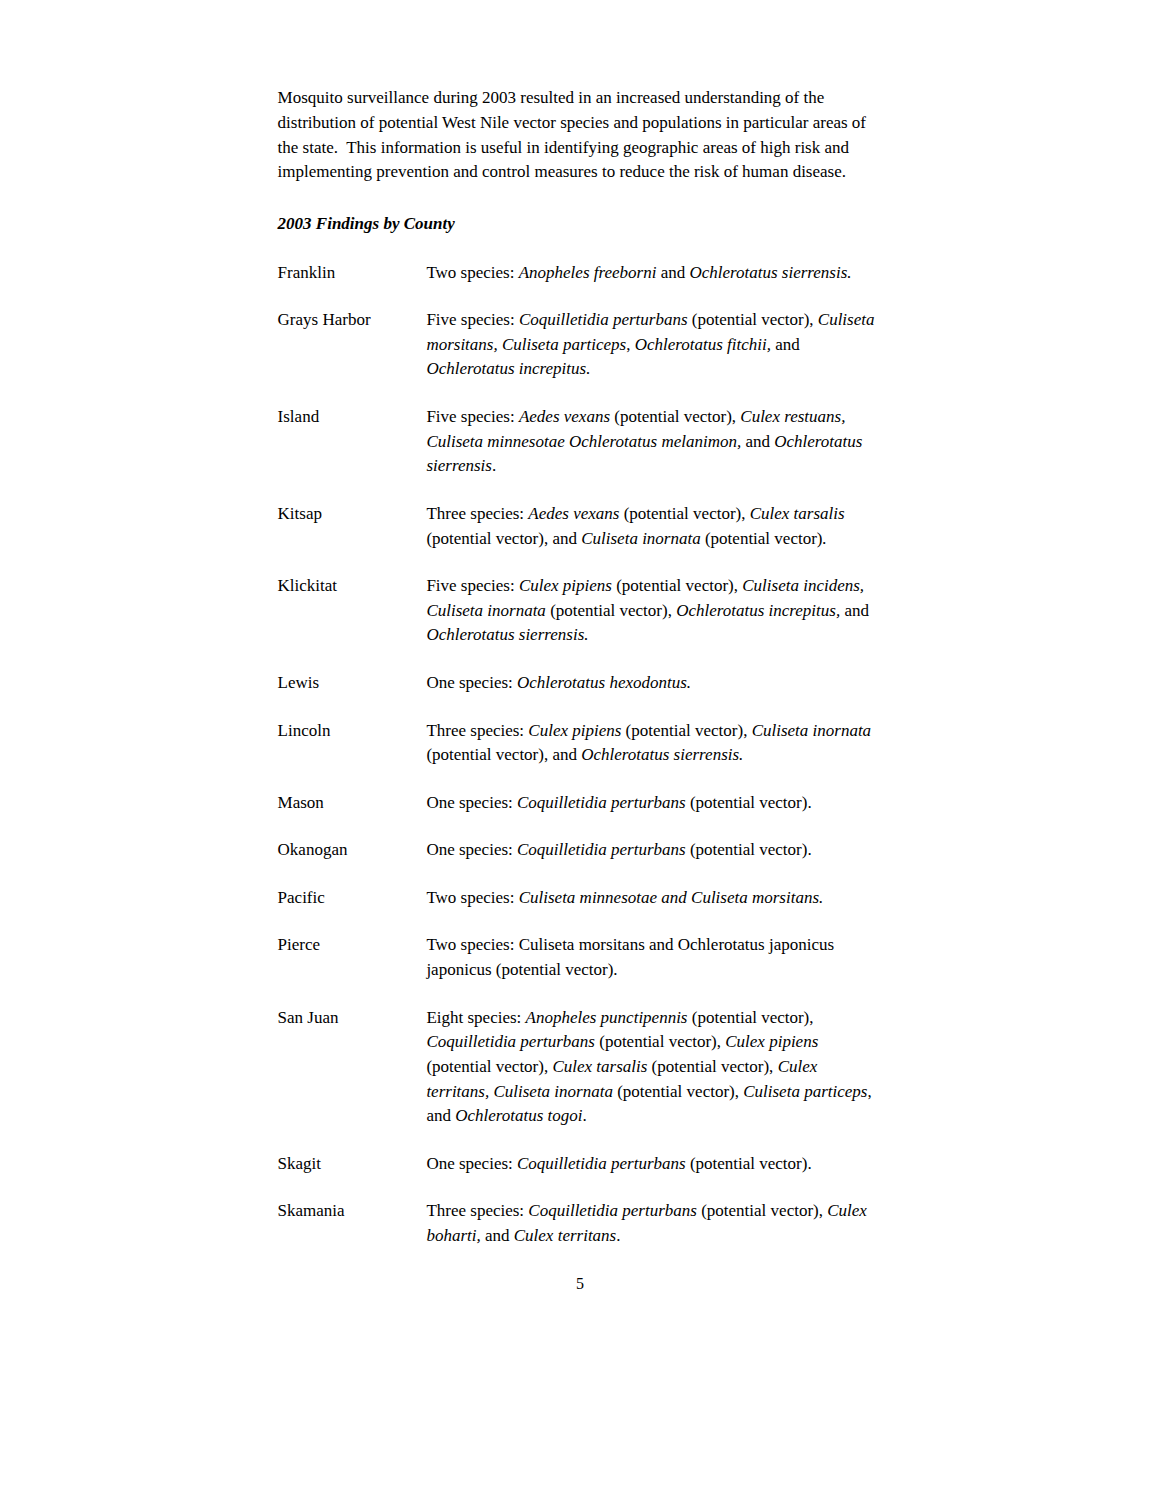Mosquito surveillance during 2003 resulted in an increased understanding of the distribution of potential West Nile vector species and populations in particular areas of the state. This information is useful in identifying geographic areas of high risk and implementing prevention and control measures to reduce the risk of human disease.
2003 Findings by County
| Franklin | Two species: Anopheles freeborni and Ochlerotatus sierrensis. |
| Grays Harbor | Five species: Coquilletidia perturbans (potential vector), Culiseta morsitans, Culiseta particeps , Ochlerotatus fitchii, and Ochlerotatus increpitus. |
| Island | Five species: Aedes vexans (potential vector), Culex restuans, Culiseta minnesotae Ochlerotatus melanimon, and Ochlerotatus sierrensis . |
| Kitsap | Three species: Aedes vexans (potential vector), Culex tarsalis (potential vector), and Culiseta inornata (potential vector) . |
| Klickitat | Five species: Culex pipiens (potential vector), Culiseta incidens, Culiseta inornata (potential vector), Ochlerotatus increpitus, and Ochlerotatus sierrensis. |
| Lewis | One species: Ochlerotatus hexodontus. |
| Lincoln | Three species: Culex pipiens (potential vector), Culiseta inornata (potential vector), and Ochlerotatus sierrensis. |
| Mason | One species: Coquilletidia perturbans (potential vector). |
| Okanogan | One species: Coquilletidia perturbans (potential vector). |
| Pacific | Two species: Culiseta minnesotae and Culiseta morsitans. |
| Pierce | Two species: Culiseta morsitans and Ochlerotatus japonicus japonicus (potential vector). |
| San Juan | Eight species: Anopheles punctipennis (potential vector), Coquilletidia perturbans (potential vector), Culex pipiens (potential vector), Culex tarsalis (potential vector), Culex territans, Culiseta inornata (potential vector), Culiseta particeps , and Ochlerotatus togoi . |
| Skagit | One species: Coquilletidia perturbans (potential vector). |
| Skamania | Three species: Coquilletidia perturbans (potential vector), Culex boharti, and Culex territans . |
5